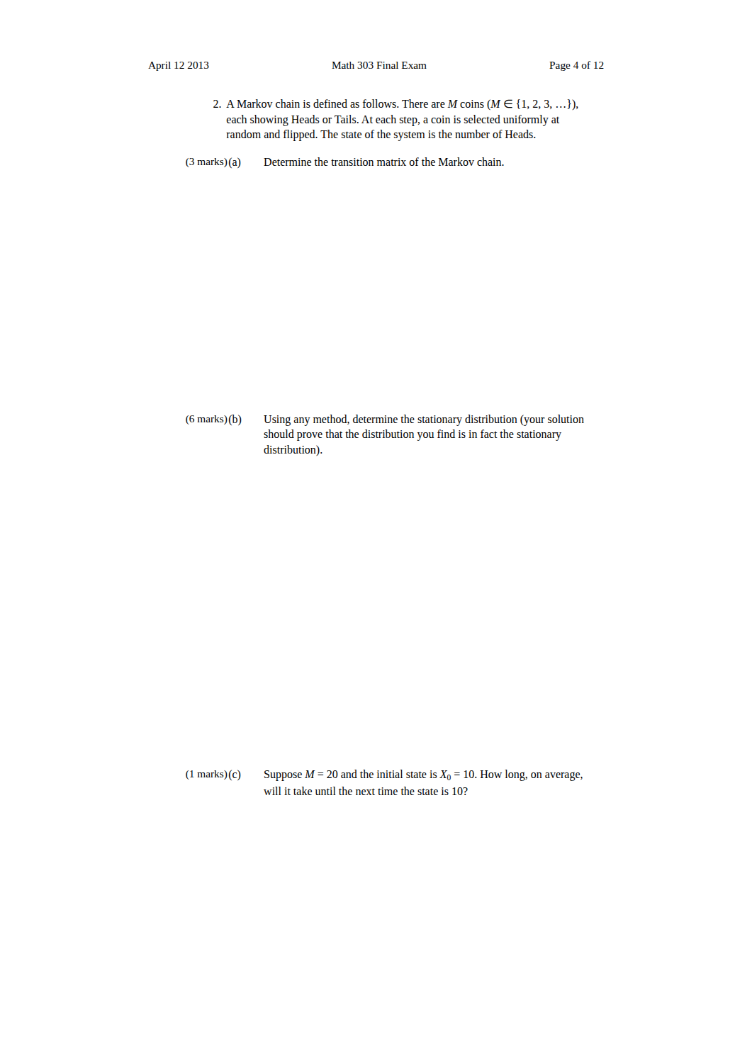April 12 2013
Math 303 Final Exam
Page 4 of 12
2. A Markov chain is defined as follows. There are M coins (M ∈ {1, 2, 3, …}), each showing Heads or Tails. At each step, a coin is selected uniformly at random and flipped. The state of the system is the number of Heads.
(3 marks) (a)
Determine the transition matrix of the Markov chain.
(6 marks) (b)
Using any method, determine the stationary distribution (your solution should prove that the distribution you find is in fact the stationary distribution).
(1 marks) (c)
Suppose M = 20 and the initial state is X0 = 10. How long, on average, will it take until the next time the state is 10?